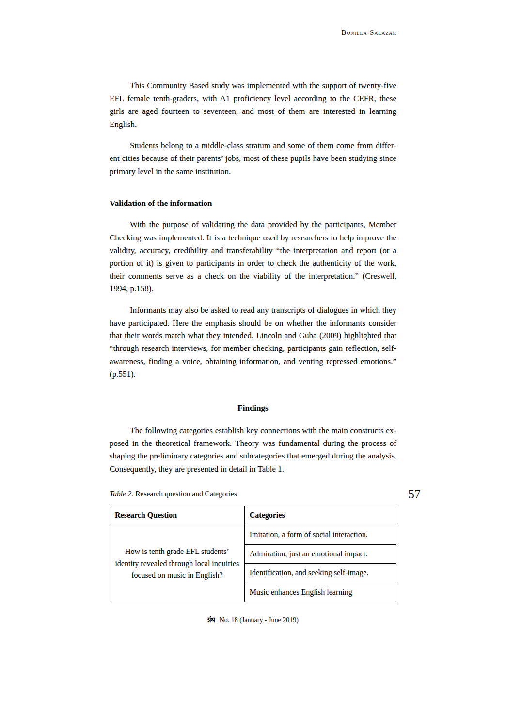Bonilla-Salazar
This Community Based study was implemented with the support of twenty-five EFL female tenth-graders, with A1 proficiency level according to the CEFR, these girls are aged fourteen to seventeen, and most of them are interested in learning English.
Students belong to a middle-class stratum and some of them come from different cities because of their parents’ jobs, most of these pupils have been studying since primary level in the same institution.
Validation of the information
With the purpose of validating the data provided by the participants, Member Checking was implemented. It is a technique used by researchers to help improve the validity, accuracy, credibility and transferability “the interpretation and report (or a portion of it) is given to participants in order to check the authenticity of the work, their comments serve as a check on the viability of the interpretation.” (Creswell, 1994, p.158).
Informants may also be asked to read any transcripts of dialogues in which they have participated. Here the emphasis should be on whether the informants consider that their words match what they intended. Lincoln and Guba (2009) highlighted that “through research interviews, for member checking, participants gain reflection, self-awareness, finding a voice, obtaining information, and venting repressed emotions.” (p.551).
Findings
The following categories establish key connections with the main constructs exposed in the theoretical framework. Theory was fundamental during the process of shaping the preliminary categories and subcategories that emerged during the analysis. Consequently, they are presented in detail in Table 1.
Table 2. Research question and Categories
| Research Question | Categories |
| How is tenth grade EFL students’ identity revealed through local inquiries focused on music in English? | Imitation, a form of social interaction. |
| Admiration, just an emotional impact. |
| Identification, and seeking self-image. |
| Music enhances English learning |
57
ग्रंथNo. 18 (January - June 2019)